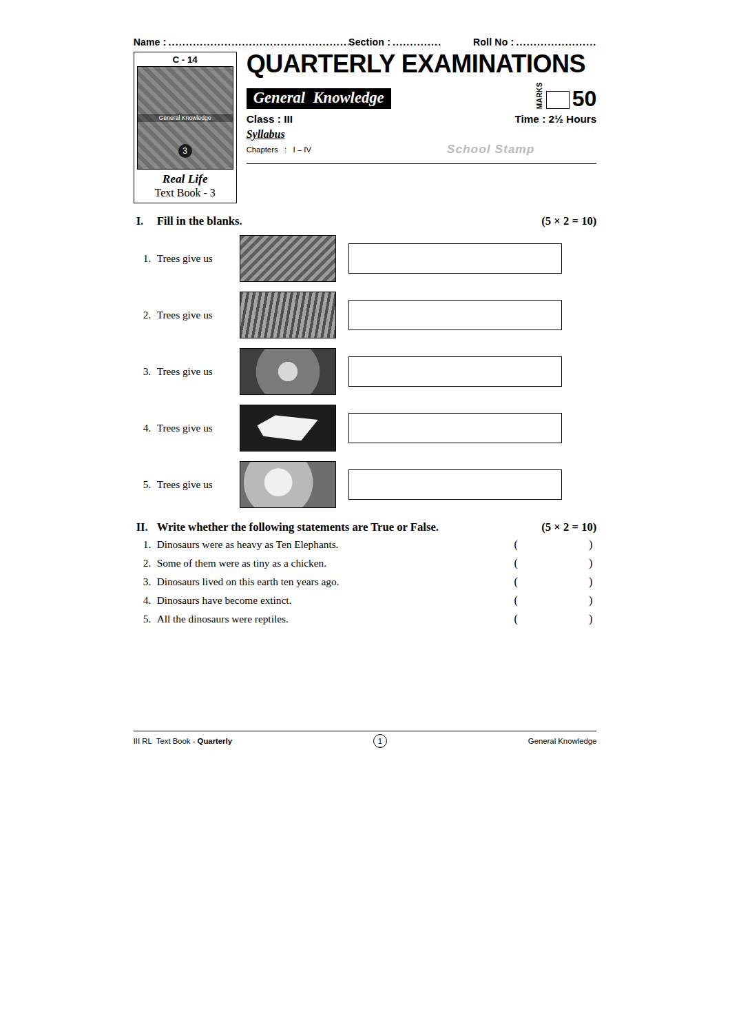Name : ........................................................................... Section : .............. Roll No : ..........................
C - 14
General Knowledge
3
Real Life
Text Book - 3
QUARTERLY EXAMINATIONS
General Knowledge MARKS 50
Class : III Time : 2½ Hours
Syllabus
Chapters : I – IV School Stamp
I. Fill in the blanks. (5 × 2 = 10)
1. Trees give us
2. Trees give us
3. Trees give us
4. Trees give us
5. Trees give us
II. Write whether the following statements are True or False. (5 × 2 = 10)
1. Dinosaurs were as heavy as Ten Elephants. ()
2. Some of them were as tiny as a chicken. ()
3. Dinosaurs lived on this earth ten years ago. ()
4. Dinosaurs have become extinct. ()
5. All the dinosaurs were reptiles. ()
III RL Text Book - Quarterly 1 General Knowledge